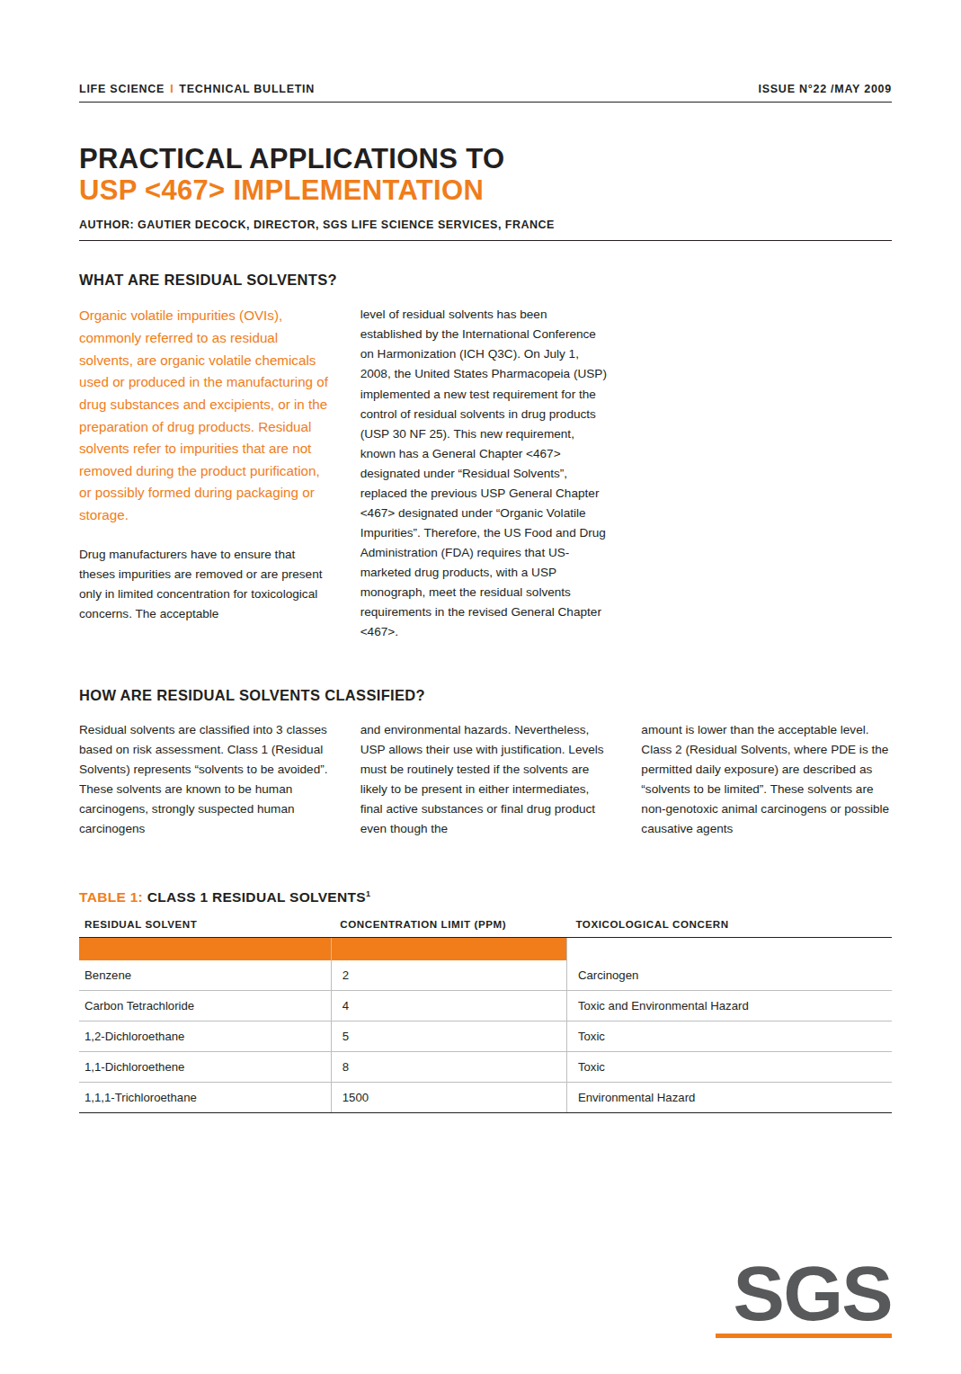LIFE SCIENCEITECHNICAL BULLETIN
ISSUE N°22 /MAY 2009
Practical Applications to
USP <467> Implementation
Author: Gautier Decock, Director, SGS Life Science Services, France
What are residual solvents?
Organic volatile impurities (OVIs), commonly referred to as residual solvents, are organic volatile chemicals used or produced in the manufacturing of drug substances and excipients, or in the preparation of drug products. Residual solvents refer to impurities that are not removed during the product purification, or possibly formed during packaging or storage.
Drug manufacturers have to ensure that theses impurities are removed or are present only in limited concentration for toxicological concerns. The acceptable
level of residual solvents has been established by the International Conference on Harmonization (ICH Q3C). On July 1, 2008, the United States Pharmacopeia (USP) implemented a new test requirement for the control of residual solvents in drug products (USP 30 NF 25). This new requirement, known has a General Chapter <467> designated under “Residual Solvents”, replaced the previous USP General Chapter <467> designated under “Organic Volatile Impurities”. Therefore, the US Food and Drug Administration (FDA) requires that US-marketed drug products, with a USP monograph, meet the residual solvents requirements in the revised General Chapter <467>.
How are residual solvents classified?
Residual solvents are classified into 3 classes based on risk assessment. Class 1 (Residual Solvents) represents “solvents to be avoided”. These solvents are known to be human carcinogens, strongly suspected human carcinogens
and environmental hazards. Nevertheless, USP allows their use with justification. Levels must be routinely tested if the solvents are likely to be present in either intermediates, final active substances or final drug product even though the
amount is lower than the acceptable level. Class 2 (Residual Solvents, where PDE is the permitted daily exposure) are described as “solvents to be limited”. These solvents are non-genotoxic animal carcinogens or possible causative agents
Table 1: Class 1 Residual Solvents1
| Residual Solvent | Concentration Limit (ppm) | Toxicological Concern |
| --- | --- | --- |
| Benzene | 2 | Carcinogen |
| Carbon Tetrachloride | 4 | Toxic and Environmental Hazard |
| 1,2-Dichloroethane | 5 | Toxic |
| 1,1-Dichloroethene | 8 | Toxic |
| 1,1,1-Trichloroethane | 1500 | Environmental Hazard |
SGS